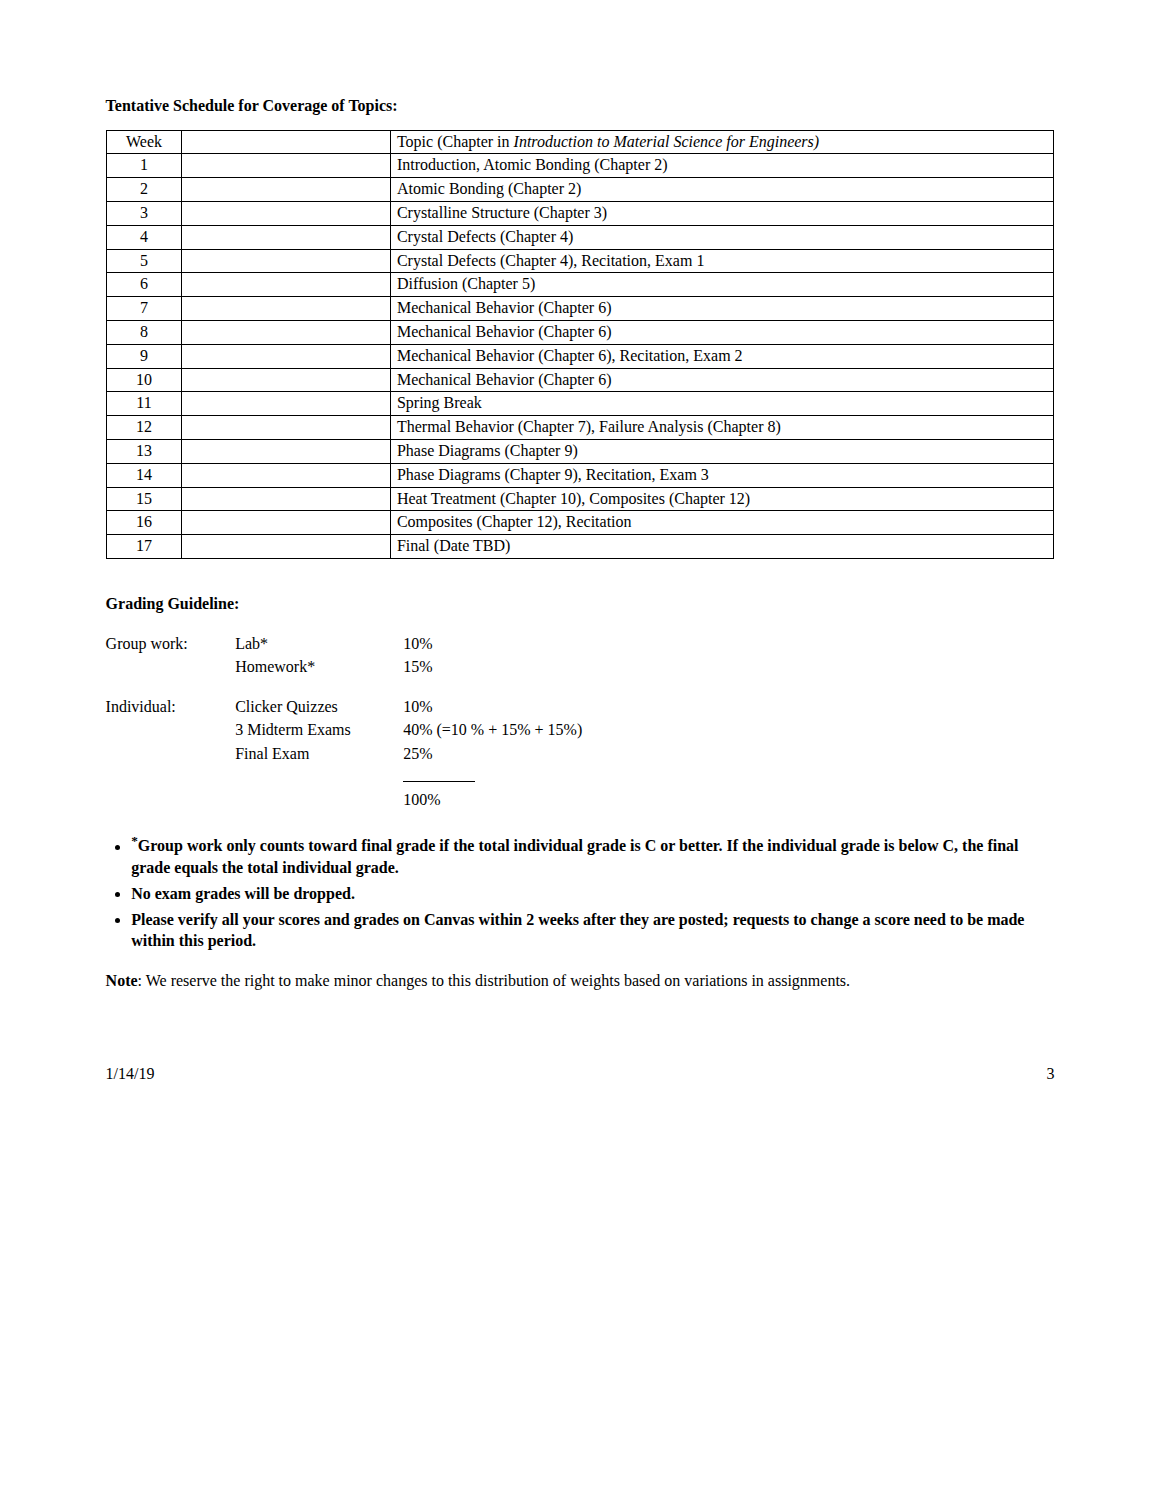Tentative Schedule for Coverage of Topics:
| Week | | Topic (Chapter in Introduction to Material Science for Engineers) |
| --- | --- | --- |
| 1 | | Introduction, Atomic Bonding (Chapter 2) |
| 2 | | Atomic Bonding (Chapter 2) |
| 3 | | Crystalline Structure (Chapter 3) |
| 4 | | Crystal Defects (Chapter 4) |
| 5 | | Crystal Defects (Chapter 4), Recitation, Exam 1 |
| 6 | | Diffusion (Chapter 5) |
| 7 | | Mechanical Behavior (Chapter 6) |
| 8 | | Mechanical Behavior (Chapter 6) |
| 9 | | Mechanical Behavior (Chapter 6), Recitation, Exam 2 |
| 10 | | Mechanical Behavior (Chapter 6) |
| 11 | | Spring Break |
| 12 | | Thermal Behavior (Chapter 7), Failure Analysis (Chapter 8) |
| 13 | | Phase Diagrams (Chapter 9) |
| 14 | | Phase Diagrams (Chapter 9), Recitation, Exam 3 |
| 15 | | Heat Treatment (Chapter 10), Composites (Chapter 12) |
| 16 | | Composites (Chapter 12), Recitation |
| 17 | | Final (Date TBD) |
Grading Guideline:
| Group work: | Lab* | 10% |
| | Homework* | 15% |
| Individual: | Clicker Quizzes | 10% |
| | 3 Midterm Exams | 40% (=10 % + 15% + 15%) |
| | Final Exam | 25% |
| | | 100% |
*Group work only counts toward final grade if the total individual grade is C or better. If the individual grade is below C, the final grade equals the total individual grade.
No exam grades will be dropped.
Please verify all your scores and grades on Canvas within 2 weeks after they are posted; requests to change a score need to be made within this period.
Note: We reserve the right to make minor changes to this distribution of weights based on variations in assignments.
1/14/19 3